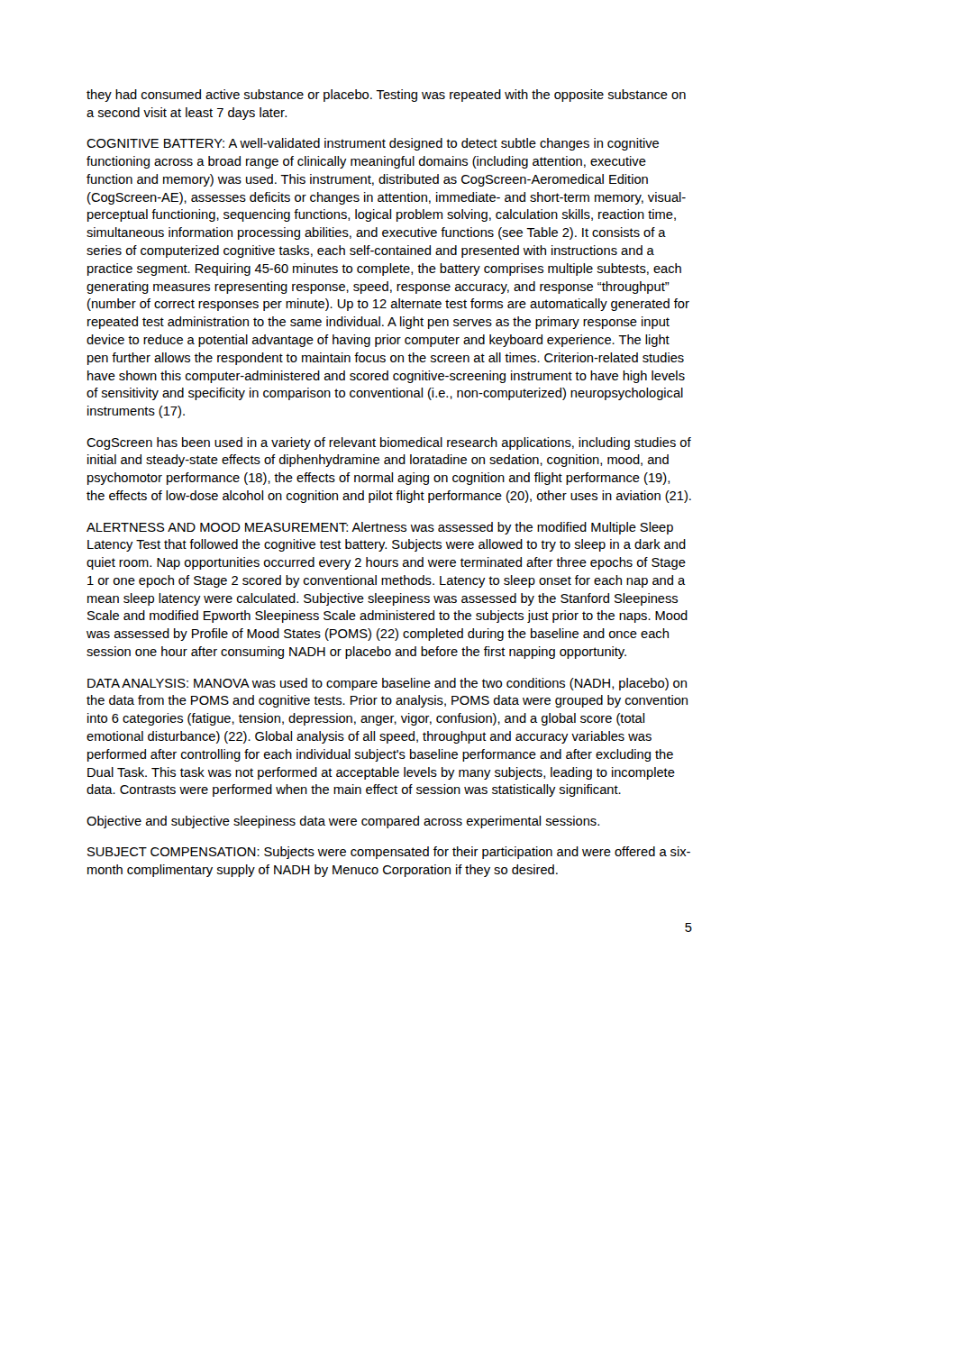they had consumed active substance or placebo. Testing was repeated with the opposite substance on a second visit at least 7 days later.
COGNITIVE BATTERY: A well-validated instrument designed to detect subtle changes in cognitive functioning across a broad range of clinically meaningful domains (including attention, executive function and memory) was used. This instrument, distributed as CogScreen-Aeromedical Edition (CogScreen-AE), assesses deficits or changes in attention, immediate- and short-term memory, visual-perceptual functioning, sequencing functions, logical problem solving, calculation skills, reaction time, simultaneous information processing abilities, and executive functions (see Table 2). It consists of a series of computerized cognitive tasks, each self-contained and presented with instructions and a practice segment. Requiring 45-60 minutes to complete, the battery comprises multiple subtests, each generating measures representing response, speed, response accuracy, and response “throughput” (number of correct responses per minute). Up to 12 alternate test forms are automatically generated for repeated test administration to the same individual. A light pen serves as the primary response input device to reduce a potential advantage of having prior computer and keyboard experience. The light pen further allows the respondent to maintain focus on the screen at all times. Criterion-related studies have shown this computer-administered and scored cognitive-screening instrument to have high levels of sensitivity and specificity in comparison to conventional (i.e., non-computerized) neuropsychological instruments (17).
CogScreen has been used in a variety of relevant biomedical research applications, including studies of initial and steady-state effects of diphenhydramine and loratadine on sedation, cognition, mood, and psychomotor performance (18), the effects of normal aging on cognition and flight performance (19), the effects of low-dose alcohol on cognition and pilot flight performance (20), other uses in aviation (21).
ALERTNESS AND MOOD MEASUREMENT: Alertness was assessed by the modified Multiple Sleep Latency Test that followed the cognitive test battery. Subjects were allowed to try to sleep in a dark and quiet room. Nap opportunities occurred every 2 hours and were terminated after three epochs of Stage 1 or one epoch of Stage 2 scored by conventional methods. Latency to sleep onset for each nap and a mean sleep latency were calculated. Subjective sleepiness was assessed by the Stanford Sleepiness Scale and modified Epworth Sleepiness Scale administered to the subjects just prior to the naps. Mood was assessed by Profile of Mood States (POMS) (22) completed during the baseline and once each session one hour after consuming NADH or placebo and before the first napping opportunity.
DATA ANALYSIS: MANOVA was used to compare baseline and the two conditions (NADH, placebo) on the data from the POMS and cognitive tests. Prior to analysis, POMS data were grouped by convention into 6 categories (fatigue, tension, depression, anger, vigor, confusion), and a global score (total emotional disturbance) (22). Global analysis of all speed, throughput and accuracy variables was performed after controlling for each individual subject's baseline performance and after excluding the Dual Task. This task was not performed at acceptable levels by many subjects, leading to incomplete data. Contrasts were performed when the main effect of session was statistically significant.
Objective and subjective sleepiness data were compared across experimental sessions.
SUBJECT COMPENSATION: Subjects were compensated for their participation and were offered a six-month complimentary supply of NADH by Menuco Corporation if they so desired.
5